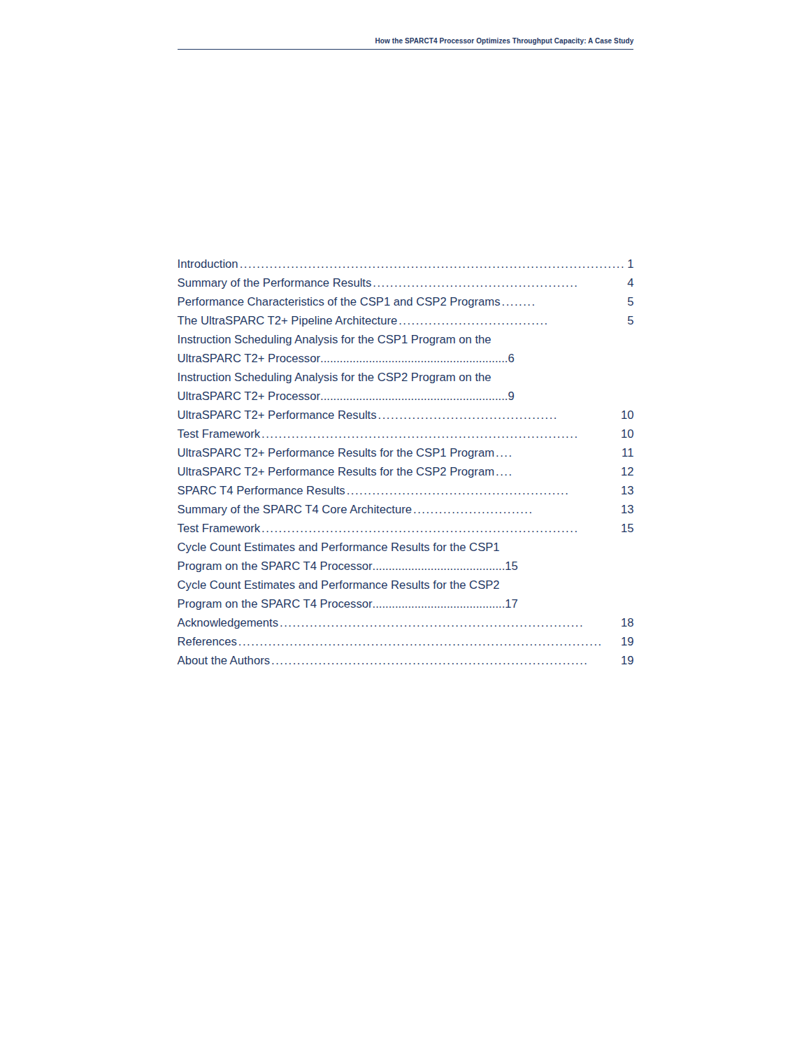How the SPARCT4 Processor Optimizes Throughput Capacity: A Case Study
Introduction .......................................................................................... 1
Summary of the Performance Results ................................................ 4
Performance Characteristics of the CSP1 and CSP2 Programs ........ 5
The UltraSPARC T2+ Pipeline Architecture ................................... 5
Instruction Scheduling Analysis for the CSP1 Program on the UltraSPARC T2+ Processor .......................................................... 6
Instruction Scheduling Analysis for the CSP2 Program on the UltraSPARC T2+ Processor .......................................................... 9
UltraSPARC T2+ Performance Results .......................................... 10
Test Framework .......................................................................... 10
UltraSPARC T2+ Performance Results for the CSP1 Program .... 11
UltraSPARC T2+ Performance Results for the CSP2 Program .... 12
SPARC T4 Performance Results .................................................... 13
Summary of the SPARC T4 Core Architecture ............................ 13
Test Framework .......................................................................... 15
Cycle Count Estimates and Performance Results for the CSP1 Program on the SPARC T4 Processor ......................................... 15
Cycle Count Estimates and Performance Results for the CSP2 Program on the SPARC T4 Processor ......................................... 17
Acknowledgements ....................................................................... 18
References ..................................................................................... 19
About the Authors .......................................................................... 19